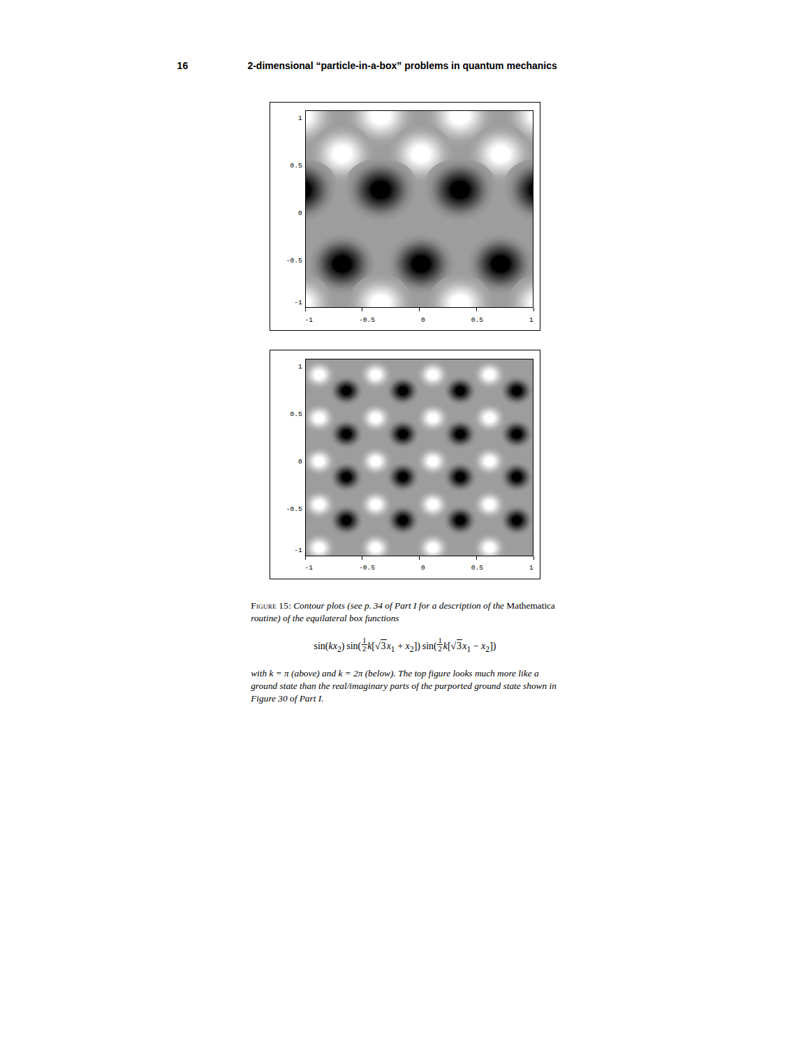162-dimensional “particle-in-a-box” problems in quantum mechanics
1 0.5 0 -0.5 -1
-1-0.500.51
1 0.5 0 -0.5 -1
-1-0.500.51
Figure 15: Contour plots (see p. 34 of Part I for a description of the Mathematica routine) of the equilateral box functions
sin(kx2) sin(12 k[√3 x1 + x2]) sin(12 k[√3 x1 − x2])
with k = π (above) and k = 2π (below). The top figure looks much more like a ground state than the real/imaginary parts of the purported ground state shown in Figure 30 of Part I.